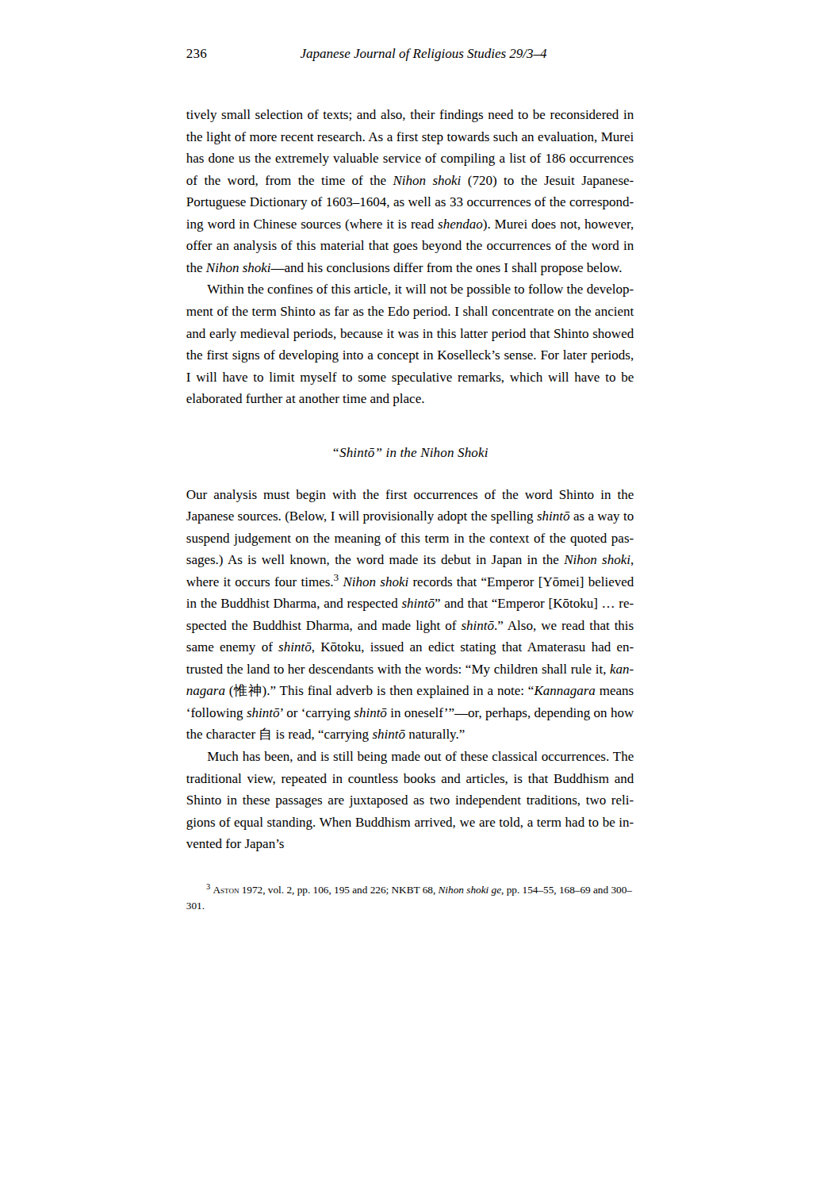236 Japanese Journal of Religious Studies 29/3–4
tively small selection of texts; and also, their findings need to be reconsidered in the light of more recent research. As a first step towards such an evaluation, Murei has done us the extremely valuable service of compiling a list of 186 occurrences of the word, from the time of the Nihon shoki (720) to the Jesuit Japanese-Portuguese Dictionary of 1603–1604, as well as 33 occurrences of the corresponding word in Chinese sources (where it is read shendao). Murei does not, however, offer an analysis of this material that goes beyond the occurrences of the word in the Nihon shoki—and his conclusions differ from the ones I shall propose below.
Within the confines of this article, it will not be possible to follow the development of the term Shinto as far as the Edo period. I shall concentrate on the ancient and early medieval periods, because it was in this latter period that Shinto showed the first signs of developing into a concept in Koselleck’s sense. For later periods, I will have to limit myself to some speculative remarks, which will have to be elaborated further at another time and place.
“Shintō” in the Nihon Shoki
Our analysis must begin with the first occurrences of the word Shinto in the Japanese sources. (Below, I will provisionally adopt the spelling shintō as a way to suspend judgement on the meaning of this term in the context of the quoted passages.) As is well known, the word made its debut in Japan in the Nihon shoki, where it occurs four times.3 Nihon shoki records that “Emperor [Yōmei] believed in the Buddhist Dharma, and respected shintō” and that “Emperor [Kōtoku] … respected the Buddhist Dharma, and made light of shintō.” Also, we read that this same enemy of shintō, Kōtoku, issued an edict stating that Amaterasu had entrusted the land to her descendants with the words: “My children shall rule it, kannagara (惟神).” This final adverb is then explained in a note: “Kannagara means ‘following shintō’ or ‘carrying shintō in oneself’”—or, perhaps, depending on how the character 自 is read, “carrying shintō naturally.”
Much has been, and is still being made out of these classical occurrences. The traditional view, repeated in countless books and articles, is that Buddhism and Shinto in these passages are juxtaposed as two independent traditions, two religions of equal standing. When Buddhism arrived, we are told, a term had to be invented for Japan’s
3 Aston 1972, vol. 2, pp. 106, 195 and 226; NKBT 68, Nihon shoki ge, pp. 154–55, 168–69 and 300–301.